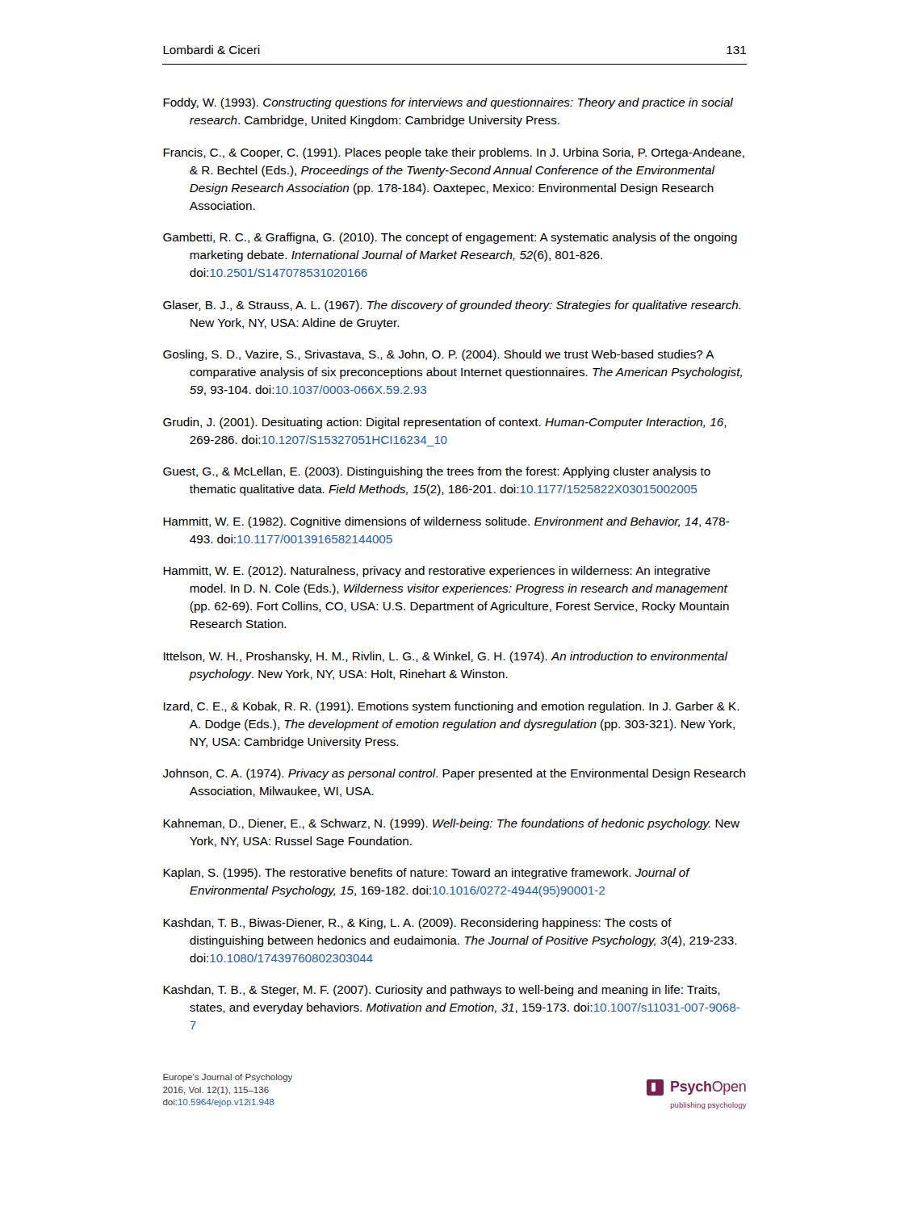Lombardi & Ciceri 131
Foddy, W. (1993). Constructing questions for interviews and questionnaires: Theory and practice in social research. Cambridge, United Kingdom: Cambridge University Press.
Francis, C., & Cooper, C. (1991). Places people take their problems. In J. Urbina Soria, P. Ortega-Andeane, & R. Bechtel (Eds.), Proceedings of the Twenty-Second Annual Conference of the Environmental Design Research Association (pp. 178-184). Oaxtepec, Mexico: Environmental Design Research Association.
Gambetti, R. C., & Graffigna, G. (2010). The concept of engagement: A systematic analysis of the ongoing marketing debate. International Journal of Market Research, 52(6), 801-826. doi:10.2501/S147078531020166
Glaser, B. J., & Strauss, A. L. (1967). The discovery of grounded theory: Strategies for qualitative research. New York, NY, USA: Aldine de Gruyter.
Gosling, S. D., Vazire, S., Srivastava, S., & John, O. P. (2004). Should we trust Web-based studies? A comparative analysis of six preconceptions about Internet questionnaires. The American Psychologist, 59, 93-104. doi:10.1037/0003-066X.59.2.93
Grudin, J. (2001). Desituating action: Digital representation of context. Human-Computer Interaction, 16, 269-286. doi:10.1207/S15327051HCI16234_10
Guest, G., & McLellan, E. (2003). Distinguishing the trees from the forest: Applying cluster analysis to thematic qualitative data. Field Methods, 15(2), 186-201. doi:10.1177/1525822X03015002005
Hammitt, W. E. (1982). Cognitive dimensions of wilderness solitude. Environment and Behavior, 14, 478-493. doi:10.1177/0013916582144005
Hammitt, W. E. (2012). Naturalness, privacy and restorative experiences in wilderness: An integrative model. In D. N. Cole (Eds.), Wilderness visitor experiences: Progress in research and management (pp. 62-69). Fort Collins, CO, USA: U.S. Department of Agriculture, Forest Service, Rocky Mountain Research Station.
Ittelson, W. H., Proshansky, H. M., Rivlin, L. G., & Winkel, G. H. (1974). An introduction to environmental psychology. New York, NY, USA: Holt, Rinehart & Winston.
Izard, C. E., & Kobak, R. R. (1991). Emotions system functioning and emotion regulation. In J. Garber & K. A. Dodge (Eds.), The development of emotion regulation and dysregulation (pp. 303-321). New York, NY, USA: Cambridge University Press.
Johnson, C. A. (1974). Privacy as personal control. Paper presented at the Environmental Design Research Association, Milwaukee, WI, USA.
Kahneman, D., Diener, E., & Schwarz, N. (1999). Well-being: The foundations of hedonic psychology. New York, NY, USA: Russel Sage Foundation.
Kaplan, S. (1995). The restorative benefits of nature: Toward an integrative framework. Journal of Environmental Psychology, 15, 169-182. doi:10.1016/0272-4944(95)90001-2
Kashdan, T. B., Biwas-Diener, R., & King, L. A. (2009). Reconsidering happiness: The costs of distinguishing between hedonics and eudaimonia. The Journal of Positive Psychology, 3(4), 219-233. doi:10.1080/17439760802303044
Kashdan, T. B., & Steger, M. F. (2007). Curiosity and pathways to well-being and meaning in life: Traits, states, and everyday behaviors. Motivation and Emotion, 31, 159-173. doi:10.1007/s11031-007-9068-7
Europe's Journal of Psychology
2016, Vol. 12(1), 115–136
doi:10.5964/ejop.v12i1.948
PsychOpen publishing psychology